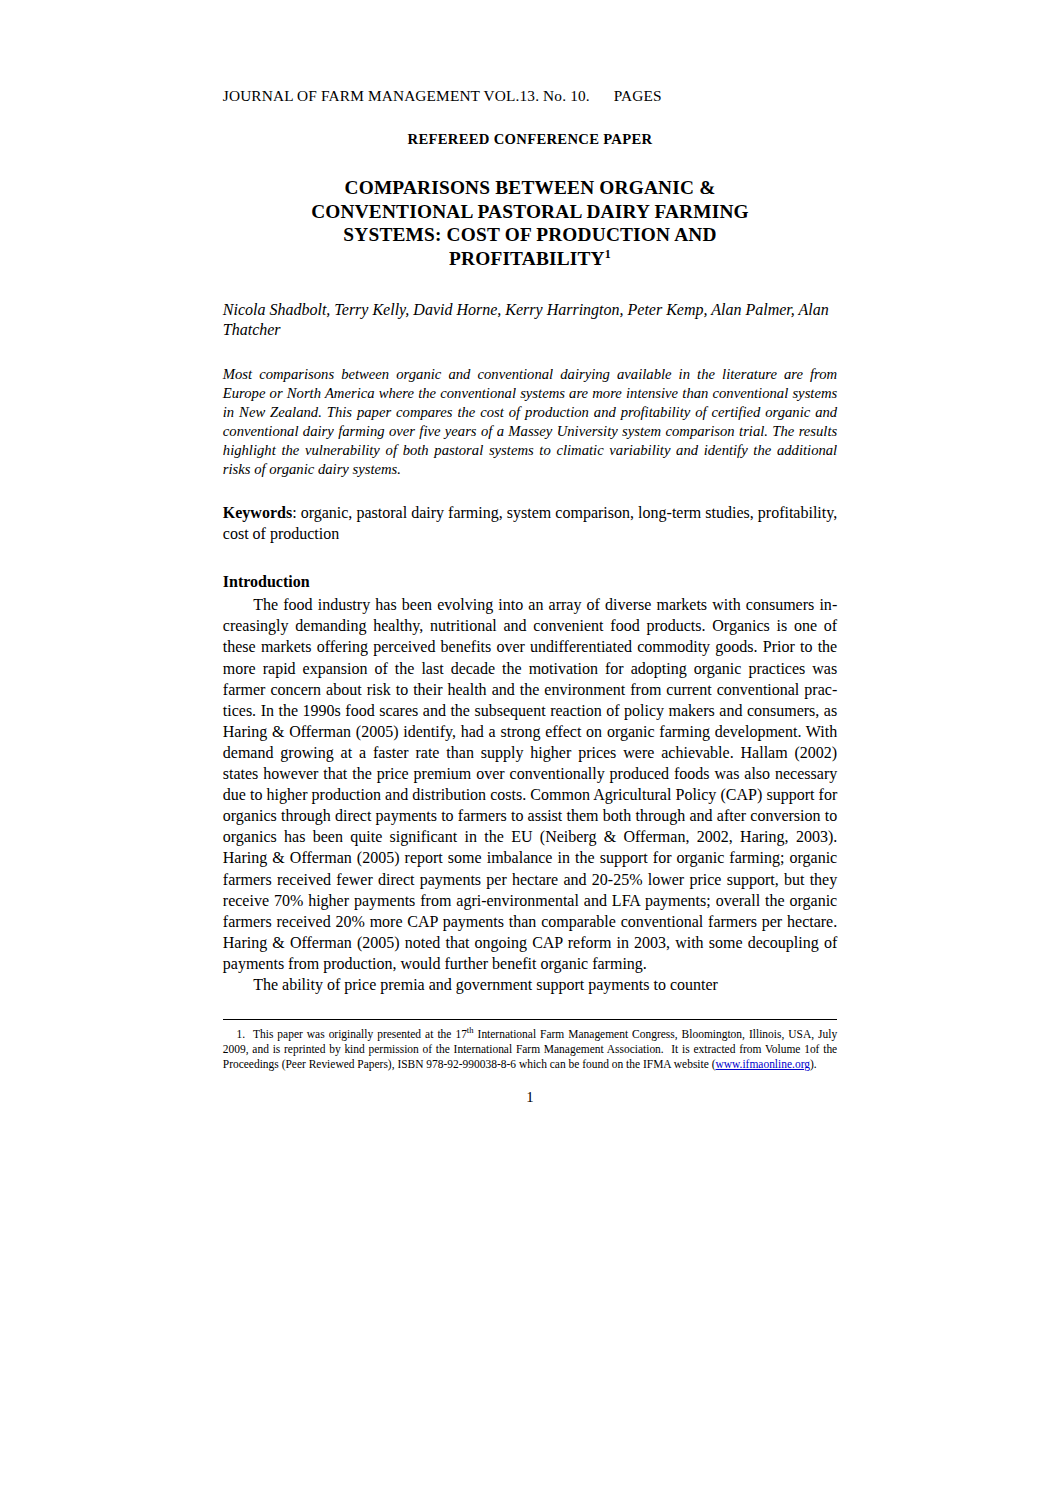JOURNAL OF FARM MANAGEMENT VOL.13. No. 10. PAGES
REFEREED CONFERENCE PAPER
COMPARISONS BETWEEN ORGANIC &
CONVENTIONAL PASTORAL DAIRY FARMING
SYSTEMS: COST OF PRODUCTION AND
PROFITABILITY1
Nicola Shadbolt, Terry Kelly, David Horne, Kerry Harrington, Peter Kemp, Alan Palmer, Alan Thatcher
Most comparisons between organic and conventional dairying available in the literature are from Europe or North America where the conventional systems are more intensive than conventional systems in New Zealand. This paper compares the cost of production and profitability of certified organic and conventional dairy farming over five years of a Massey University system comparison trial. The results highlight the vulnerability of both pastoral systems to climatic variability and identify the additional risks of organic dairy systems.
Keywords: organic, pastoral dairy farming, system comparison, long-term studies, profitability, cost of production
Introduction
The food industry has been evolving into an array of diverse markets with consumers increasingly demanding healthy, nutritional and convenient food products. Organics is one of these markets offering perceived benefits over undifferentiated commodity goods. Prior to the more rapid expansion of the last decade the motivation for adopting organic practices was farmer concern about risk to their health and the environment from current conventional practices. In the 1990s food scares and the subsequent reaction of policy makers and consumers, as Haring & Offerman (2005) identify, had a strong effect on organic farming development. With demand growing at a faster rate than supply higher prices were achievable. Hallam (2002) states however that the price premium over conventionally produced foods was also necessary due to higher production and distribution costs. Common Agricultural Policy (CAP) support for organics through direct payments to farmers to assist them both through and after conversion to organics has been quite significant in the EU (Neiberg & Offerman, 2002, Haring, 2003). Haring & Offerman (2005) report some imbalance in the support for organic farming; organic farmers received fewer direct payments per hectare and 20-25% lower price support, but they receive 70% higher payments from agri-environmental and LFA payments; overall the organic farmers received 20% more CAP payments than comparable conventional farmers per hectare. Haring & Offerman (2005) noted that ongoing CAP reform in 2003, with some decoupling of payments from production, would further benefit organic farming.
The ability of price premia and government support payments to counter
1. This paper was originally presented at the 17th International Farm Management Congress, Bloomington, Illinois, USA, July 2009, and is reprinted by kind permission of the International Farm Management Association. It is extracted from Volume 1of the Proceedings (Peer Reviewed Papers), ISBN 978-92-990038-8-6 which can be found on the IFMA website (www.ifmaonline.org).
1